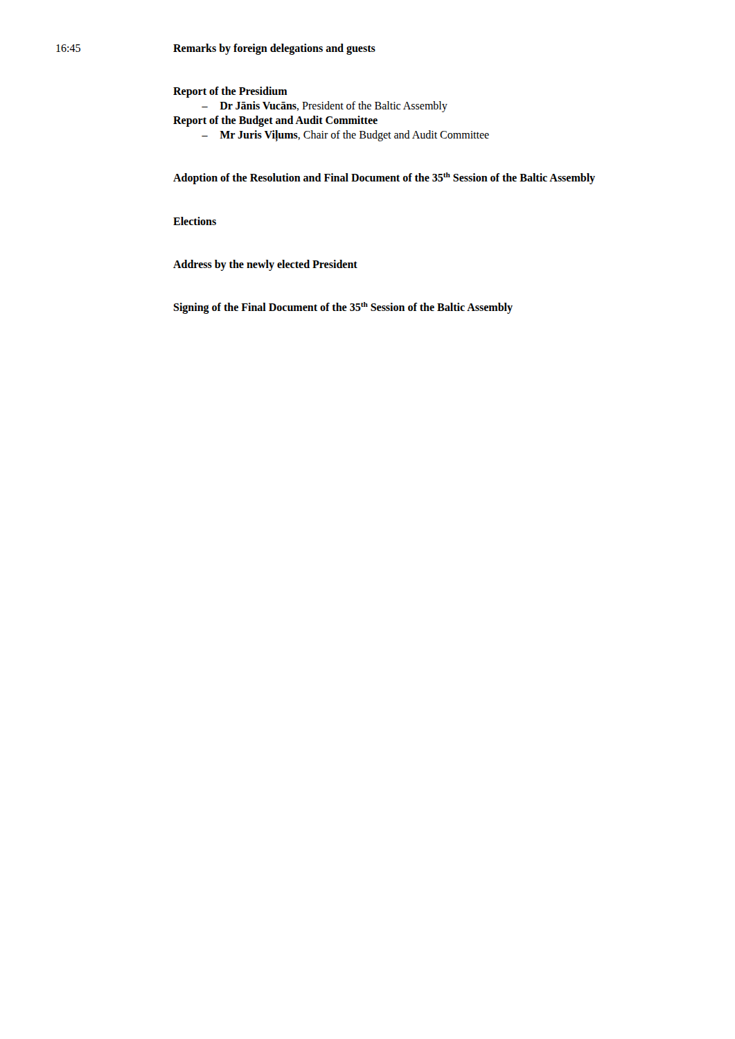16:45
Remarks by foreign delegations and guests
Report of the Presidium
Dr Jānis Vucāns, President of the Baltic Assembly
Report of the Budget and Audit Committee
Mr Juris Viļums, Chair of the Budget and Audit Committee
Adoption of the Resolution and Final Document of the 35th Session of the Baltic Assembly
Elections
Address by the newly elected President
Signing of the Final Document of the 35th Session of the Baltic Assembly